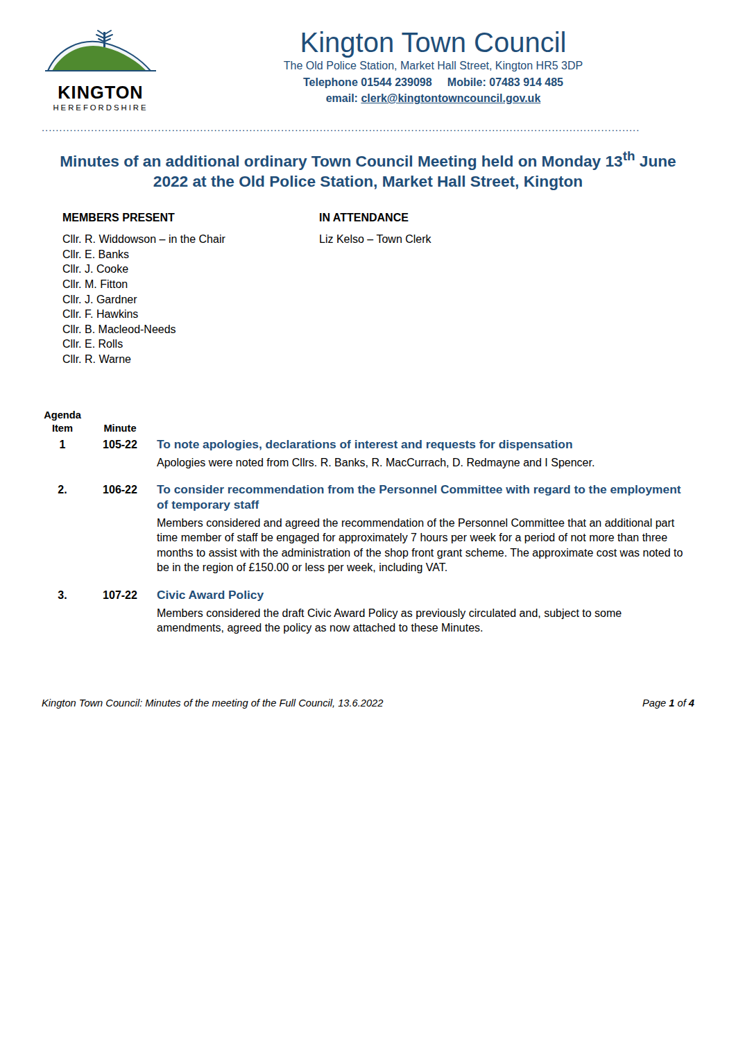KINGTON
HEREFORDSHIRE
Kington Town Council
The Old Police Station, Market Hall Street, Kington HR5 3DP
Telephone 01544 239098 Mobile: 07483 914 485
email: clerk@kingtontowncouncil.gov.uk
..........................................................................................................................................................................
Minutes of an additional ordinary Town Council Meeting held on Monday 13th June 2022 at the Old Police Station, Market Hall Street, Kington
MEMBERS PRESENT
Cllr. R. Widdowson – in the Chair
Cllr. E. Banks
Cllr. J. Cooke
Cllr. M. Fitton
Cllr. J. Gardner
Cllr. F. Hawkins
Cllr. B. Macleod-Needs
Cllr. E. Rolls
Cllr. R. Warne
IN ATTENDANCE
Liz Kelso – Town Clerk
| Agenda Item | Minute | |
| --- | --- | --- |
| 1 | 105-22 | To note apologies, declarations of interest and requests for dispensation Apologies were noted from Cllrs. R. Banks, R. MacCurrach, D. Redmayne and I Spencer. |
| 2. | 106-22 | To consider recommendation from the Personnel Committee with regard to the employment of temporary staff Members considered and agreed the recommendation of the Personnel Committee that an additional part time member of staff be engaged for approximately 7 hours per week for a period of not more than three months to assist with the administration of the shop front grant scheme. The approximate cost was noted to be in the region of £150.00 or less per week, including VAT. |
| 3. | 107-22 | Civic Award Policy Members considered the draft Civic Award Policy as previously circulated and, subject to some amendments, agreed the policy as now attached to these Minutes. |
Kington Town Council: Minutes of the meeting of the Full Council, 13.6.2022
Page 1 of 4